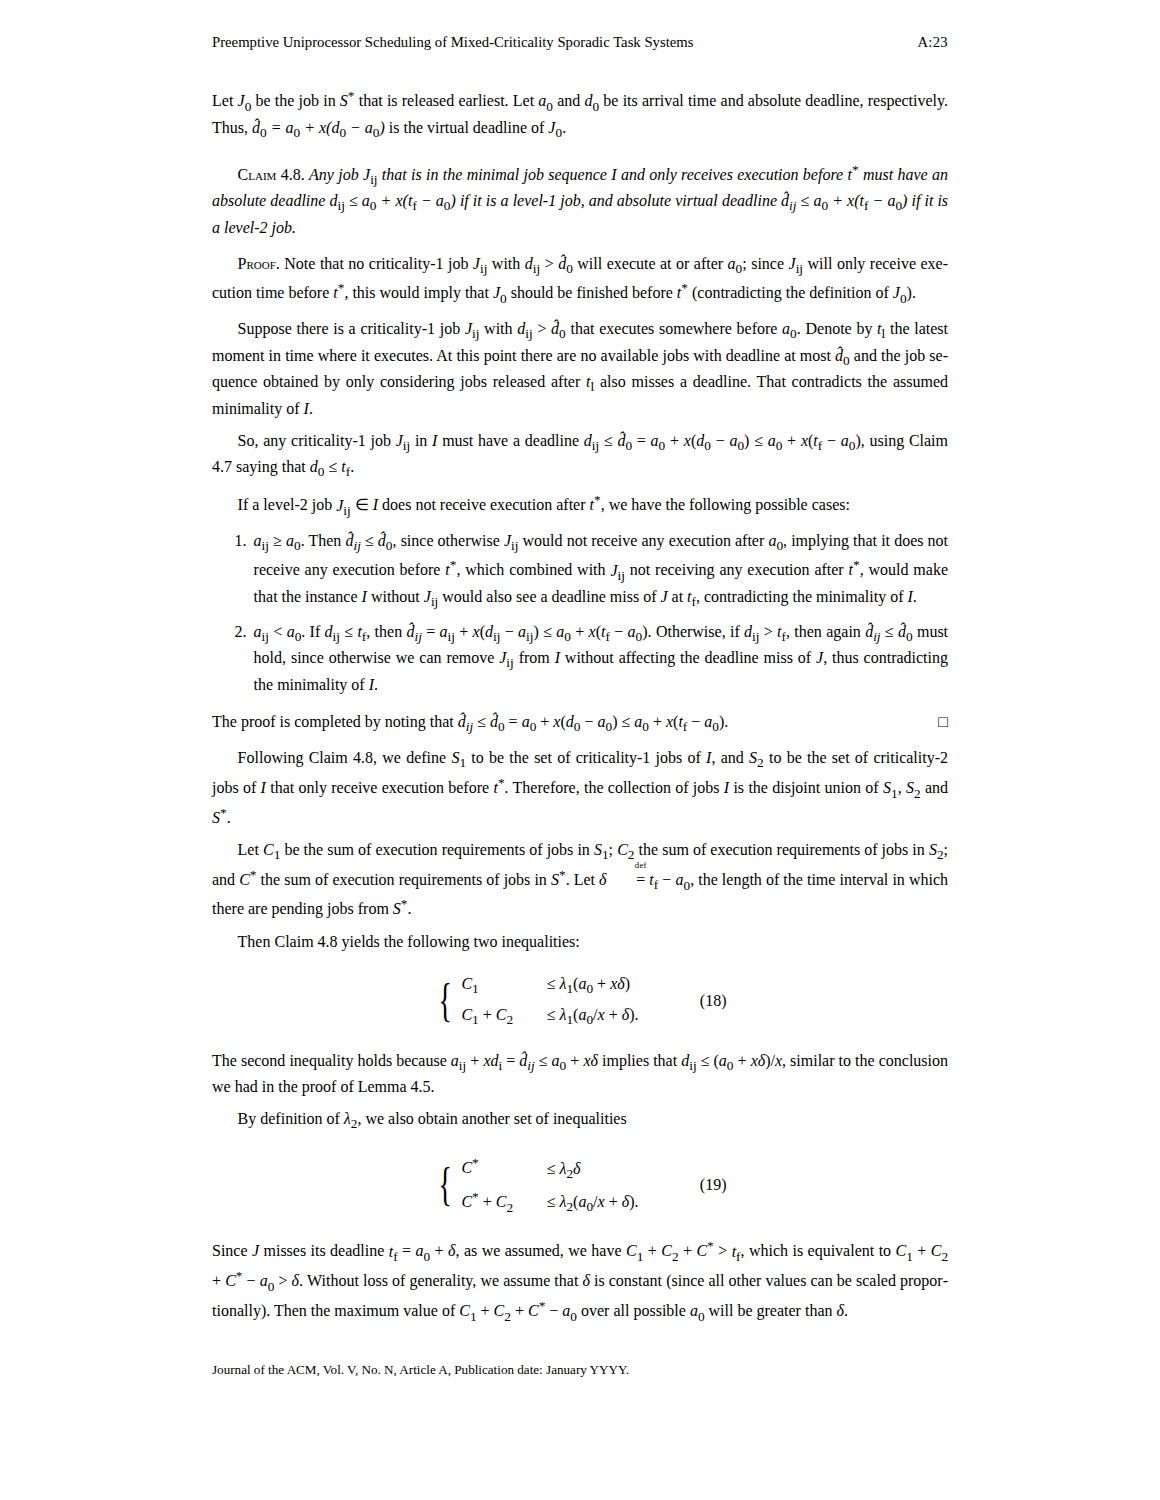Preemptive Uniprocessor Scheduling of Mixed-Criticality Sporadic Task Systems A:23
Let J0 be the job in S* that is released earliest. Let a0 and d0 be its arrival time and absolute deadline, respectively. Thus, d̂0 = a0 + x(d0 − a0) is the virtual deadline of J0.
Claim 4.8. Any job Jij that is in the minimal job sequence I and only receives execution before t* must have an absolute deadline dij ≤ a0 + x(tf − a0) if it is a level-1 job, and absolute virtual deadline d̂ij ≤ a0 + x(tf − a0) if it is a level-2 job.
Proof. Note that no criticality-1 job Jij with dij > d̂0 will execute at or after a0; since Jij will only receive execution time before t*, this would imply that J0 should be finished before t* (contradicting the definition of J0).
Suppose there is a criticality-1 job Jij with dij > d̂0 that executes somewhere before a0. Denote by tl the latest moment in time where it executes. At this point there are no available jobs with deadline at most d̂0 and the job sequence obtained by only considering jobs released after tl also misses a deadline. That contradicts the assumed minimality of I.
So, any criticality-1 job Jij in I must have a deadline dij ≤ d̂0 = a0 + x(d0 − a0) ≤ a0 + x(tf − a0), using Claim 4.7 saying that d0 ≤ tf.
If a level-2 job Jij ∈ I does not receive execution after t*, we have the following possible cases:
aij ≥ a0. Then d̂ij ≤ d̂0, since otherwise Jij would not receive any execution after a0, implying that it does not receive any execution before t*, which combined with Jij not receiving any execution after t*, would make that the instance I without Jij would also see a deadline miss of J at tf, contradicting the minimality of I.
aij < a0. If dij ≤ tf, then d̂ij = aij + x(dij − aij) ≤ a0 + x(tf − a0). Otherwise, if dij > tf, then again d̂ij ≤ d̂0 must hold, since otherwise we can remove Jij from I without affecting the deadline miss of J, thus contradicting the minimality of I.
The proof is completed by noting that d̂ij ≤ d̂0 = a0 + x(d0 − a0) ≤ a0 + x(tf − a0). □
Following Claim 4.8, we define S1 to be the set of criticality-1 jobs of I, and S2 to be the set of criticality-2 jobs of I that only receive execution before t*. Therefore, the collection of jobs I is the disjoint union of S1, S2 and S*.
Let C1 be the sum of execution requirements of jobs in S1; C2 the sum of execution requirements of jobs in S2; and C* the sum of execution requirements of jobs in S*. Let δ def= tf − a0, the length of the time interval in which there are pending jobs from S*.
Then Claim 4.8 yields the following two inequalities:
{
| C 1 | ≤ λ 1 ( a 0 + xδ ) |
| C 1 + C 2 | ≤ λ 1 ( a 0 / x + δ ). |
(18)
The second inequality holds because aij + xdi = d̂ij ≤ a0 + xδ implies that dij ≤ (a0 + xδ)/x, similar to the conclusion we had in the proof of Lemma 4.5.
By definition of λ2, we also obtain another set of inequalities
{
| C * | ≤ λ 2 δ |
| C * + C 2 | ≤ λ 2 ( a 0 / x + δ ). |
(19)
Since J misses its deadline tf = a0 + δ, as we assumed, we have C1 + C2 + C* > tf, which is equivalent to C1 + C2 + C* − a0 > δ. Without loss of generality, we assume that δ is constant (since all other values can be scaled proportionally). Then the maximum value of C1 + C2 + C* − a0 over all possible a0 will be greater than δ.
Journal of the ACM, Vol. V, No. N, Article A, Publication date: January YYYY.